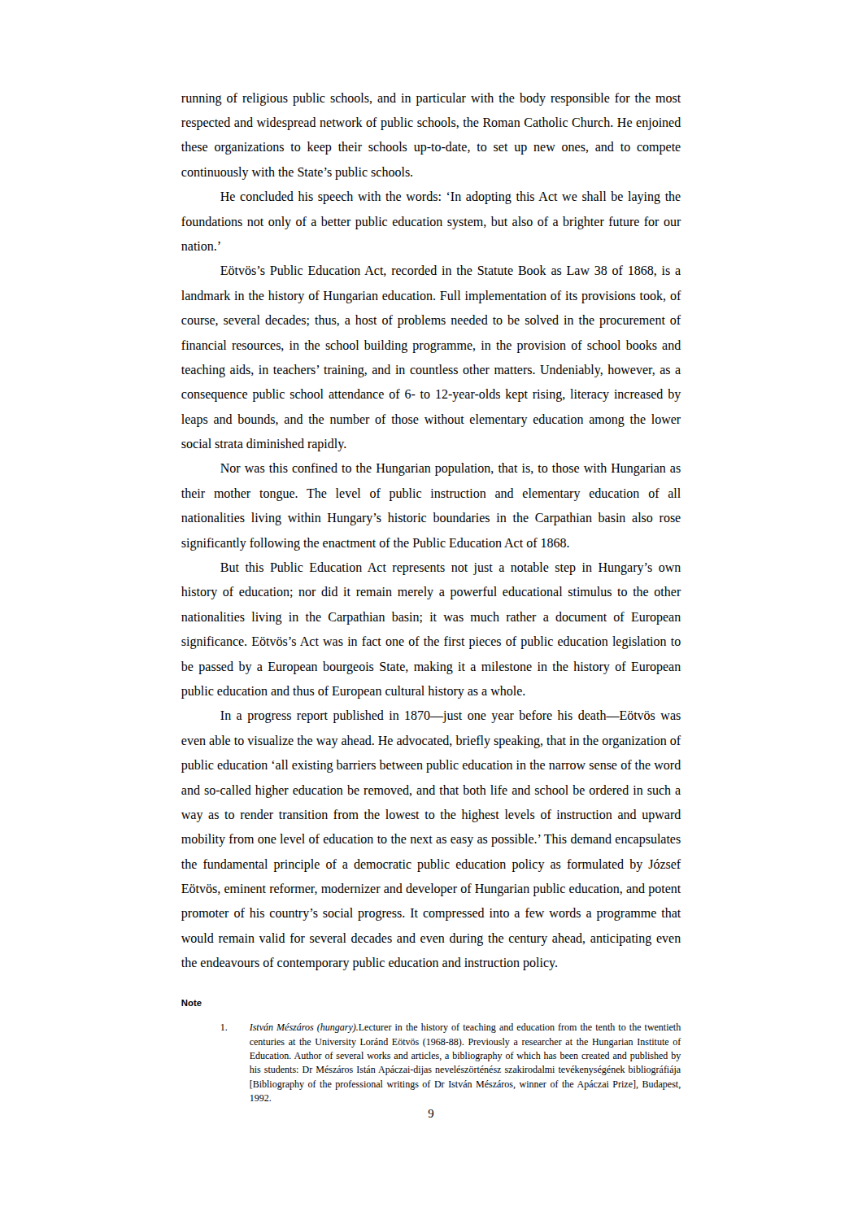running of religious public schools, and in particular with the body responsible for the most respected and widespread network of public schools, the Roman Catholic Church. He enjoined these organizations to keep their schools up-to-date, to set up new ones, and to compete continuously with the State’s public schools.
He concluded his speech with the words: ‘In adopting this Act we shall be laying the foundations not only of a better public education system, but also of a brighter future for our nation.’
Eötvös’s Public Education Act, recorded in the Statute Book as Law 38 of 1868, is a landmark in the history of Hungarian education. Full implementation of its provisions took, of course, several decades; thus, a host of problems needed to be solved in the procurement of financial resources, in the school building programme, in the provision of school books and teaching aids, in teachers’ training, and in countless other matters. Undeniably, however, as a consequence public school attendance of 6- to 12-year-olds kept rising, literacy increased by leaps and bounds, and the number of those without elementary education among the lower social strata diminished rapidly.
Nor was this confined to the Hungarian population, that is, to those with Hungarian as their mother tongue. The level of public instruction and elementary education of all nationalities living within Hungary’s historic boundaries in the Carpathian basin also rose significantly following the enactment of the Public Education Act of 1868.
But this Public Education Act represents not just a notable step in Hungary’s own history of education; nor did it remain merely a powerful educational stimulus to the other nationalities living in the Carpathian basin; it was much rather a document of European significance. Eötvös’s Act was in fact one of the first pieces of public education legislation to be passed by a European bourgeois State, making it a milestone in the history of European public education and thus of European cultural history as a whole.
In a progress report published in 1870—just one year before his death—Eötvös was even able to visualize the way ahead. He advocated, briefly speaking, that in the organization of public education ‘all existing barriers between public education in the narrow sense of the word and so-called higher education be removed, and that both life and school be ordered in such a way as to render transition from the lowest to the highest levels of instruction and upward mobility from one level of education to the next as easy as possible.’ This demand encapsulates the fundamental principle of a democratic public education policy as formulated by József Eötvös, eminent reformer, modernizer and developer of Hungarian public education, and potent promoter of his country’s social progress. It compressed into a few words a programme that would remain valid for several decades and even during the century ahead, anticipating even the endeavours of contemporary public education and instruction policy.
Note
1.
István Mészáros (hungary). Lecturer in the history of teaching and education from the tenth to the twentieth centuries at the University Loránd Eötvös (1968-88). Previously a researcher at the Hungarian Institute of Education. Author of several works and articles, a bibliography of which has been created and published by his students: Dr Mészáros Istán Apáczai-dijas nevelészörténész szakirodalmi tevékenységének bibliográfiája [Bibliography of the professional writings of Dr István Mészáros, winner of the Apáczai Prize], Budapest, 1992.
9